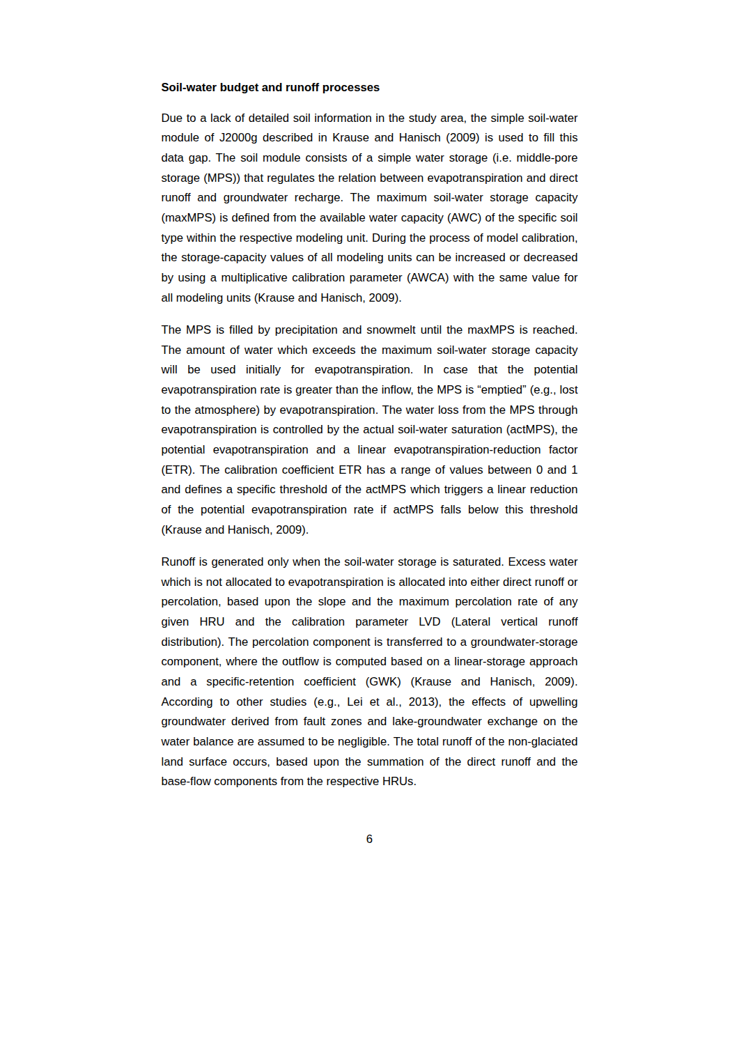Soil-water budget and runoff processes
Due to a lack of detailed soil information in the study area, the simple soil-water module of J2000g described in Krause and Hanisch (2009) is used to fill this data gap. The soil module consists of a simple water storage (i.e. middle-pore storage (MPS)) that regulates the relation between evapotranspiration and direct runoff and groundwater recharge. The maximum soil-water storage capacity (maxMPS) is defined from the available water capacity (AWC) of the specific soil type within the respective modeling unit. During the process of model calibration, the storage-capacity values of all modeling units can be increased or decreased by using a multiplicative calibration parameter (AWCA) with the same value for all modeling units (Krause and Hanisch, 2009).
The MPS is filled by precipitation and snowmelt until the maxMPS is reached. The amount of water which exceeds the maximum soil-water storage capacity will be used initially for evapotranspiration. In case that the potential evapotranspiration rate is greater than the inflow, the MPS is “emptied” (e.g., lost to the atmosphere) by evapotranspiration. The water loss from the MPS through evapotranspiration is controlled by the actual soil-water saturation (actMPS), the potential evapotranspiration and a linear evapotranspiration-reduction factor (ETR). The calibration coefficient ETR has a range of values between 0 and 1 and defines a specific threshold of the actMPS which triggers a linear reduction of the potential evapotranspiration rate if actMPS falls below this threshold (Krause and Hanisch, 2009).
Runoff is generated only when the soil-water storage is saturated. Excess water which is not allocated to evapotranspiration is allocated into either direct runoff or percolation, based upon the slope and the maximum percolation rate of any given HRU and the calibration parameter LVD (Lateral vertical runoff distribution). The percolation component is transferred to a groundwater-storage component, where the outflow is computed based on a linear-storage approach and a specific-retention coefficient (GWK) (Krause and Hanisch, 2009). According to other studies (e.g., Lei et al., 2013), the effects of upwelling groundwater derived from fault zones and lake-groundwater exchange on the water balance are assumed to be negligible. The total runoff of the non-glaciated land surface occurs, based upon the summation of the direct runoff and the base-flow components from the respective HRUs.
6